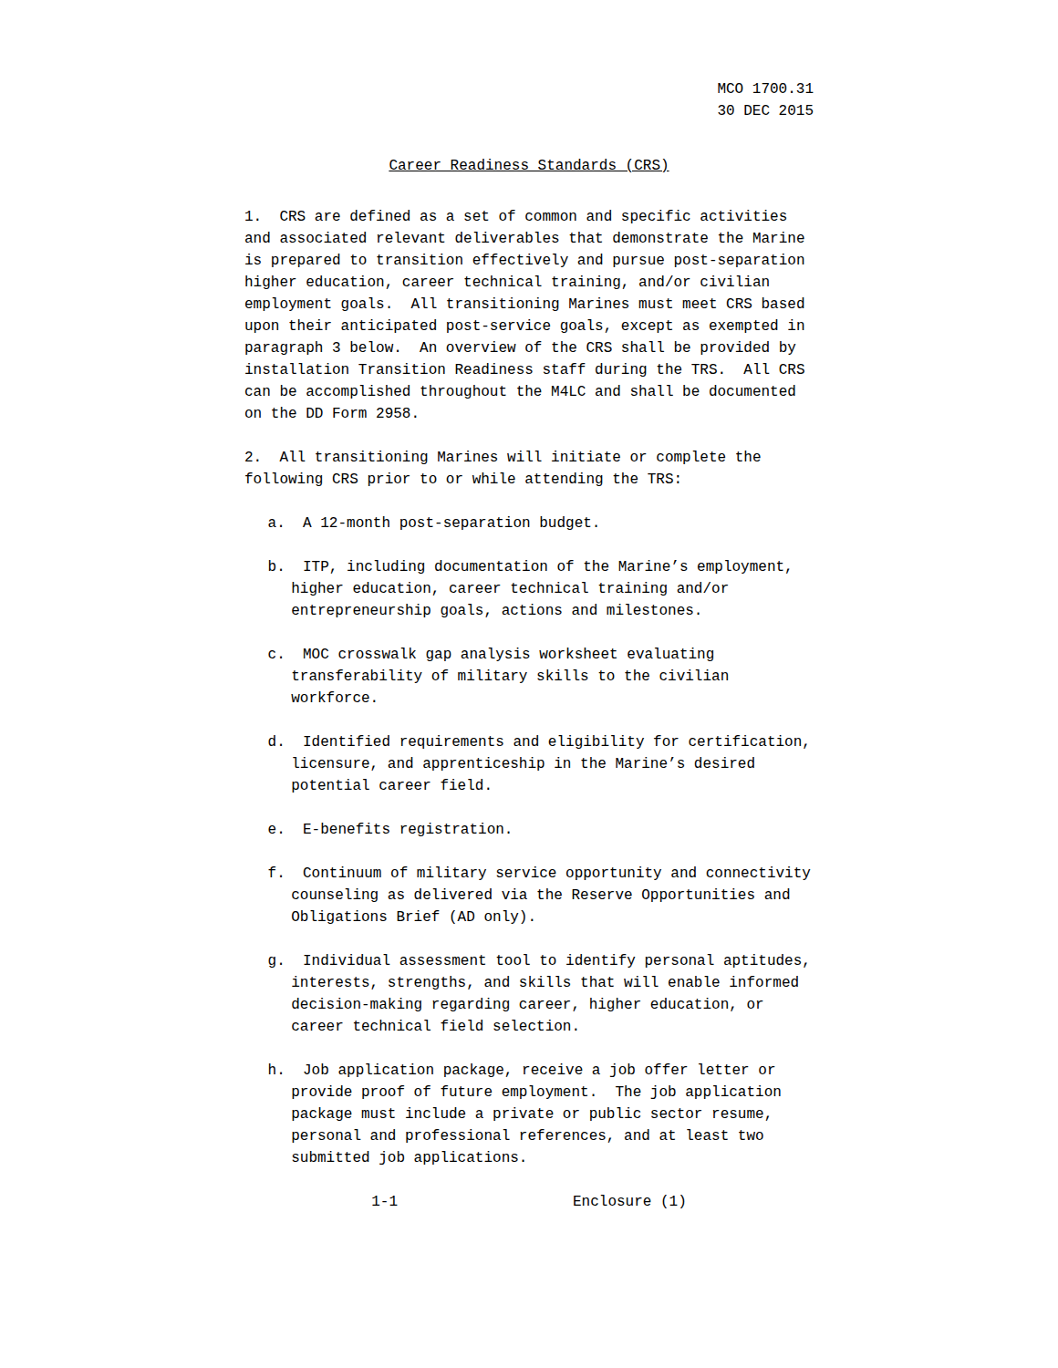MCO 1700.31 30 DEC 2015
Career Readiness Standards (CRS)
1. CRS are defined as a set of common and specific activities and associated relevant deliverables that demonstrate the Marine is prepared to transition effectively and pursue post-separation higher education, career technical training, and/or civilian employment goals. All transitioning Marines must meet CRS based upon their anticipated post-service goals, except as exempted in paragraph 3 below. An overview of the CRS shall be provided by installation Transition Readiness staff during the TRS. All CRS can be accomplished throughout the M4LC and shall be documented on the DD Form 2958.
2. All transitioning Marines will initiate or complete the following CRS prior to or while attending the TRS:
A 12-month post-separation budget.
ITP, including documentation of the Marine’s employment, higher education, career technical training and/or entrepreneurship goals, actions and milestones.
MOC crosswalk gap analysis worksheet evaluating transferability of military skills to the civilian workforce.
Identified requirements and eligibility for certification, licensure, and apprenticeship in the Marine’s desired potential career field.
E-benefits registration.
Continuum of military service opportunity and connectivity counseling as delivered via the Reserve Opportunities and Obligations Brief (AD only).
Individual assessment tool to identify personal aptitudes, interests, strengths, and skills that will enable informed decision-making regarding career, higher education, or career technical field selection.
Job application package, receive a job offer letter or provide proof of future employment. The job application package must include a private or public sector resume, personal and professional references, and at least two submitted job applications.
1-1 Enclosure (1)